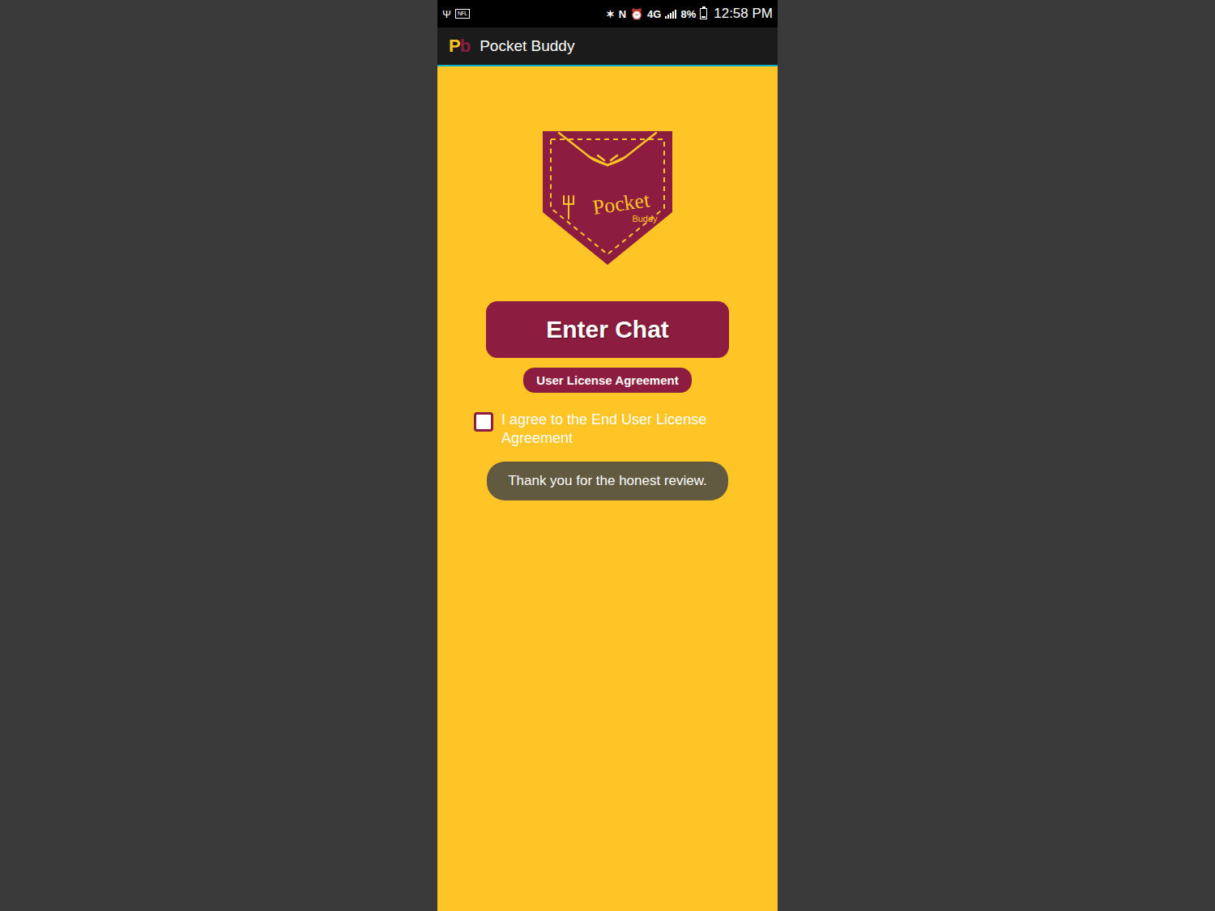Ψ NFL
✶ N ⏰ 4G 8% 12:58 PM
Pb Pocket Buddy
Pocket Buddy Enter Chat User License Agreement
I agree to the End User License Agreement
Thank you for the honest review.